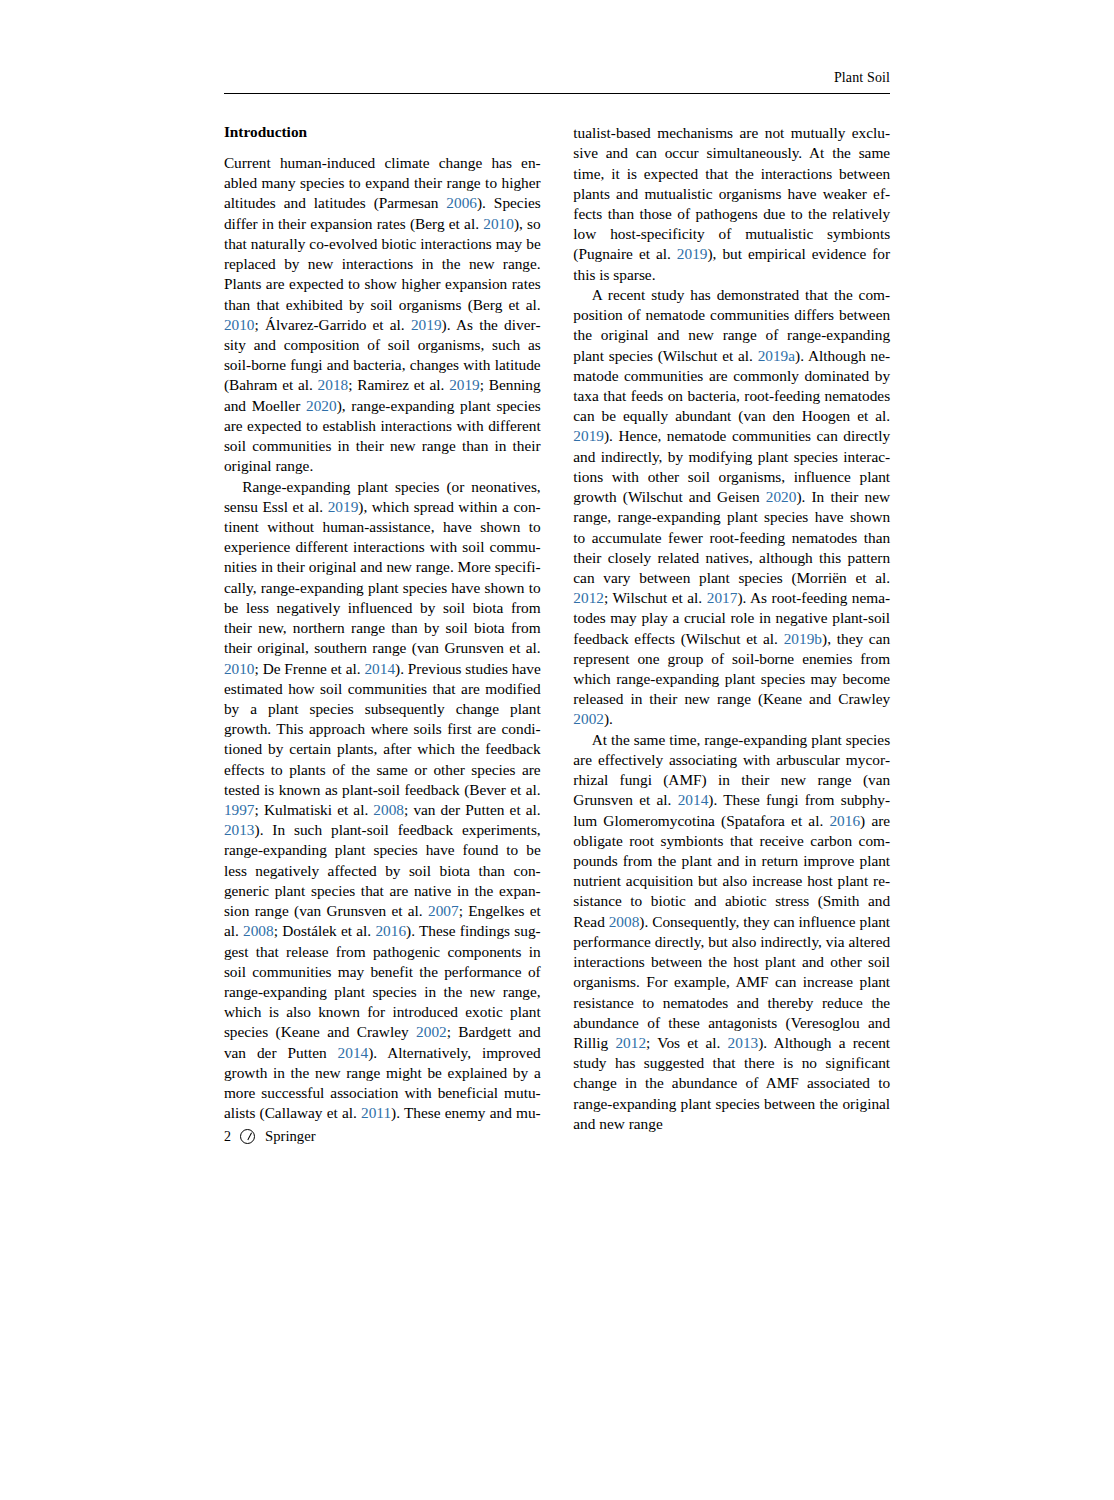Plant Soil
Introduction
Current human-induced climate change has enabled many species to expand their range to higher altitudes and latitudes (Parmesan 2006). Species differ in their expansion rates (Berg et al. 2010), so that naturally co-evolved biotic interactions may be replaced by new interactions in the new range. Plants are expected to show higher expansion rates than that exhibited by soil organisms (Berg et al. 2010; Álvarez-Garrido et al. 2019). As the diversity and composition of soil organisms, such as soil-borne fungi and bacteria, changes with latitude (Bahram et al. 2018; Ramirez et al. 2019; Benning and Moeller 2020), range-expanding plant species are expected to establish interactions with different soil communities in their new range than in their original range.
Range-expanding plant species (or neonatives, sensu Essl et al. 2019), which spread within a continent without human-assistance, have shown to experience different interactions with soil communities in their original and new range. More specifically, range-expanding plant species have shown to be less negatively influenced by soil biota from their new, northern range than by soil biota from their original, southern range (van Grunsven et al. 2010; De Frenne et al. 2014). Previous studies have estimated how soil communities that are modified by a plant species subsequently change plant growth. This approach where soils first are conditioned by certain plants, after which the feedback effects to plants of the same or other species are tested is known as plant-soil feedback (Bever et al. 1997; Kulmatiski et al. 2008; van der Putten et al. 2013). In such plant-soil feedback experiments, range-expanding plant species have found to be less negatively affected by soil biota than congeneric plant species that are native in the expansion range (van Grunsven et al. 2007; Engelkes et al. 2008; Dostálek et al. 2016). These findings suggest that release from pathogenic components in soil communities may benefit the performance of range-expanding plant species in the new range, which is also known for introduced exotic plant species (Keane and Crawley 2002; Bardgett and van der Putten 2014). Alternatively, improved growth in the new range might be explained by a more successful association with beneficial mutualists (Callaway et al. 2011). These enemy and mutualist-based mechanisms are not mutually exclusive and can occur simultaneously. At the same time, it is expected that the interactions between plants and mutualistic organisms have weaker effects than those of pathogens due to the relatively low host-specificity of mutualistic symbionts (Pugnaire et al. 2019), but empirical evidence for this is sparse.
A recent study has demonstrated that the composition of nematode communities differs between the original and new range of range-expanding plant species (Wilschut et al. 2019a). Although nematode communities are commonly dominated by taxa that feeds on bacteria, root-feeding nematodes can be equally abundant (van den Hoogen et al. 2019). Hence, nematode communities can directly and indirectly, by modifying plant species interactions with other soil organisms, influence plant growth (Wilschut and Geisen 2020). In their new range, range-expanding plant species have shown to accumulate fewer root-feeding nematodes than their closely related natives, although this pattern can vary between plant species (Morriën et al. 2012; Wilschut et al. 2017). As root-feeding nematodes may play a crucial role in negative plant-soil feedback effects (Wilschut et al. 2019b), they can represent one group of soil-borne enemies from which range-expanding plant species may become released in their new range (Keane and Crawley 2002).
At the same time, range-expanding plant species are effectively associating with arbuscular mycorrhizal fungi (AMF) in their new range (van Grunsven et al. 2014). These fungi from subphylum Glomeromycotina (Spatafora et al. 2016) are obligate root symbionts that receive carbon compounds from the plant and in return improve plant nutrient acquisition but also increase host plant resistance to biotic and abiotic stress (Smith and Read 2008). Consequently, they can influence plant performance directly, but also indirectly, via altered interactions between the host plant and other soil organisms. For example, AMF can increase plant resistance to nematodes and thereby reduce the abundance of these antagonists (Veresoglou and Rillig 2012; Vos et al. 2013). Although a recent study has suggested that there is no significant change in the abundance of AMF associated to range-expanding plant species between the original and new range
2 Springer